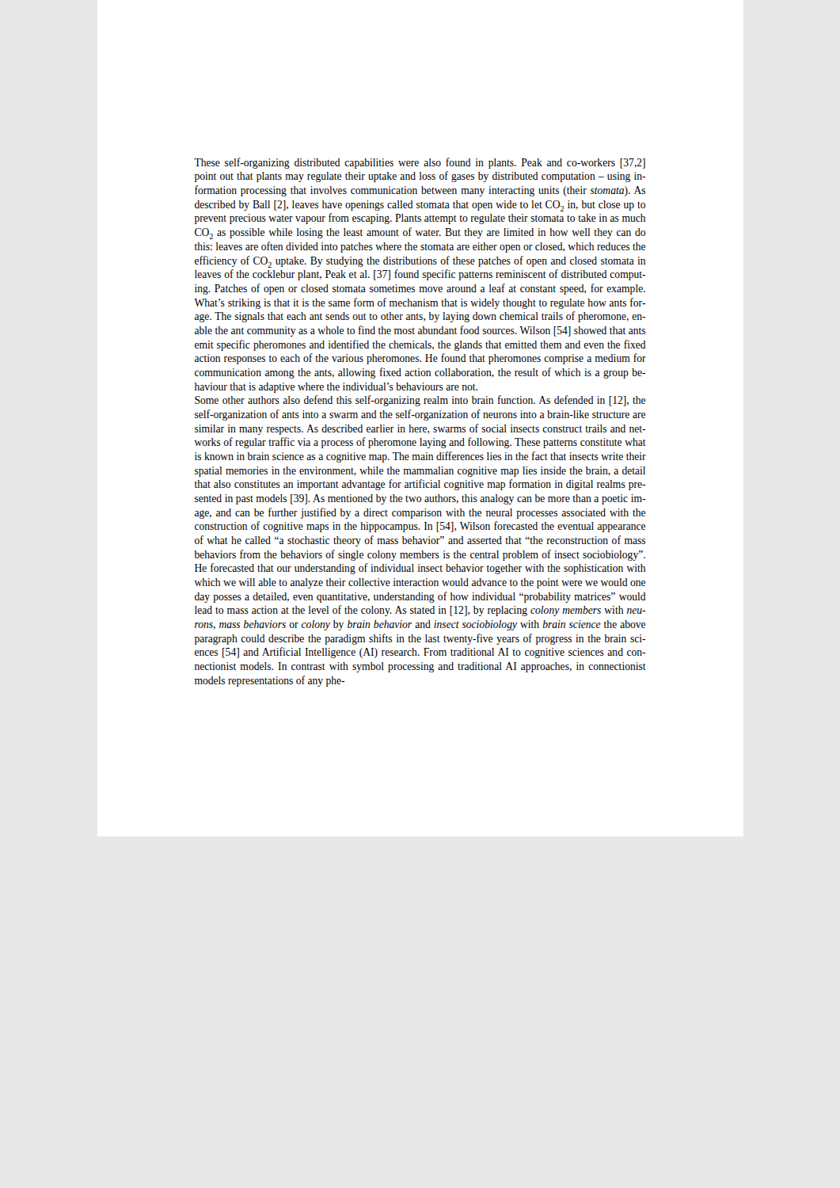These self-organizing distributed capabilities were also found in plants. Peak and co-workers [37,2] point out that plants may regulate their uptake and loss of gases by distributed computation – using information processing that involves communication between many interacting units (their stomata). As described by Ball [2], leaves have openings called stomata that open wide to let CO2 in, but close up to prevent precious water vapour from escaping. Plants attempt to regulate their stomata to take in as much CO2 as possible while losing the least amount of water. But they are limited in how well they can do this: leaves are often divided into patches where the stomata are either open or closed, which reduces the efficiency of CO2 uptake. By studying the distributions of these patches of open and closed stomata in leaves of the cocklebur plant, Peak et al. [37] found specific patterns reminiscent of distributed computing. Patches of open or closed stomata sometimes move around a leaf at constant speed, for example. What’s striking is that it is the same form of mechanism that is widely thought to regulate how ants forage. The signals that each ant sends out to other ants, by laying down chemical trails of pheromone, enable the ant community as a whole to find the most abundant food sources. Wilson [54] showed that ants emit specific pheromones and identified the chemicals, the glands that emitted them and even the fixed action responses to each of the various pheromones. He found that pheromones comprise a medium for communication among the ants, allowing fixed action collaboration, the result of which is a group behaviour that is adaptive where the individual’s behaviours are not.
Some other authors also defend this self-organizing realm into brain function. As defended in [12], the self-organization of ants into a swarm and the self-organization of neurons into a brain-like structure are similar in many respects. As described earlier in here, swarms of social insects construct trails and networks of regular traffic via a process of pheromone laying and following. These patterns constitute what is known in brain science as a cognitive map. The main differences lies in the fact that insects write their spatial memories in the environment, while the mammalian cognitive map lies inside the brain, a detail that also constitutes an important advantage for artificial cognitive map formation in digital realms presented in past models [39]. As mentioned by the two authors, this analogy can be more than a poetic image, and can be further justified by a direct comparison with the neural processes associated with the construction of cognitive maps in the hippocampus. In [54], Wilson forecasted the eventual appearance of what he called “a stochastic theory of mass behavior” and asserted that “the reconstruction of mass behaviors from the behaviors of single colony members is the central problem of insect sociobiology”. He forecasted that our understanding of individual insect behavior together with the sophistication with which we will able to analyze their collective interaction would advance to the point were we would one day posses a detailed, even quantitative, understanding of how individual “probability matrices” would lead to mass action at the level of the colony. As stated in [12], by replacing colony members with neurons, mass behaviors or colony by brain behavior and insect sociobiology with brain science the above paragraph could describe the paradigm shifts in the last twenty-five years of progress in the brain sciences [54] and Artificial Intelligence (AI) research. From traditional AI to cognitive sciences and connectionist models. In contrast with symbol processing and traditional AI approaches, in connectionist models representations of any phe-